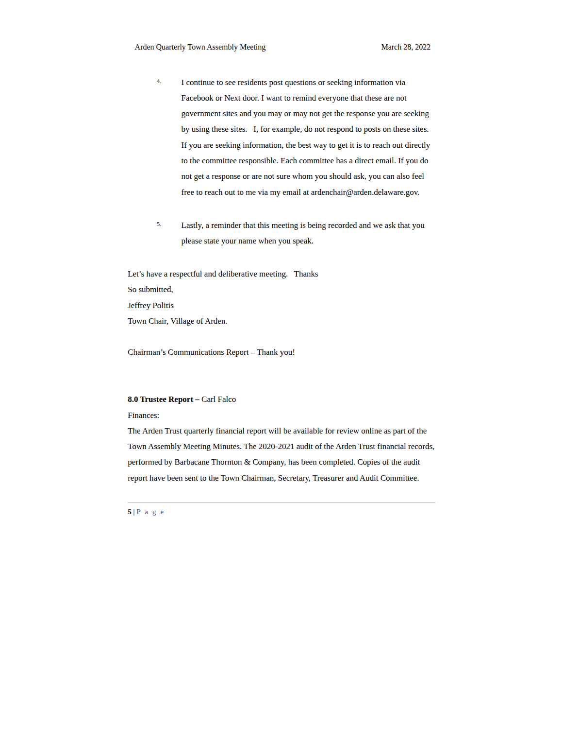Arden Quarterly Town Assembly Meeting March 28, 2022
4.
I continue to see residents post questions or seeking information via Facebook or Next door. I want to remind everyone that these are not government sites and you may or may not get the response you are seeking by using these sites. I, for example, do not respond to posts on these sites. If you are seeking information, the best way to get it is to reach out directly to the committee responsible. Each committee has a direct email. If you do not get a response or are not sure whom you should ask, you can also feel free to reach out to me via my email at ardenchair@arden.delaware.gov.
5.
Lastly, a reminder that this meeting is being recorded and we ask that you please state your name when you speak.
Let’s have a respectful and deliberative meeting. Thanks
So submitted,
Jeffrey Politis
Town Chair, Village of Arden.
Chairman’s Communications Report – Thank you!
8.0 Trustee Report – Carl Falco
Finances:
The Arden Trust quarterly financial report will be available for review online as part of the Town Assembly Meeting Minutes. The 2020-2021 audit of the Arden Trust financial records, performed by Barbacane Thornton & Company, has been completed. Copies of the audit report have been sent to the Town Chairman, Secretary, Treasurer and Audit Committee.
5 | P a g e